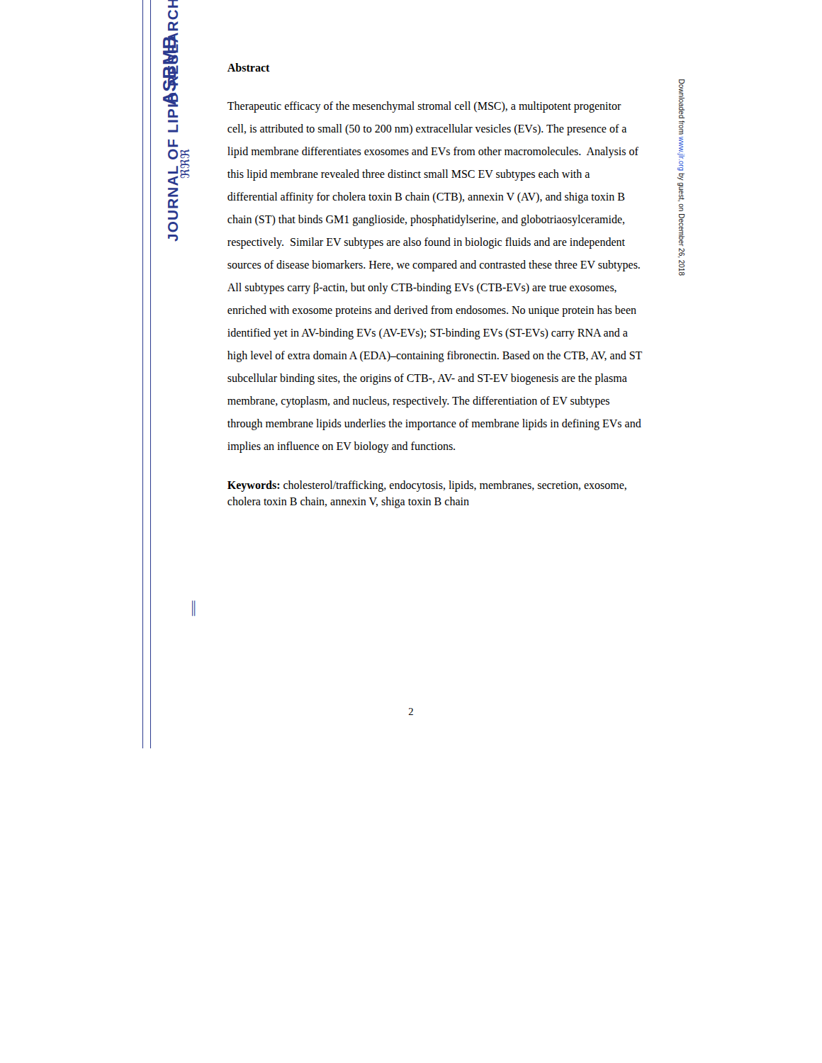ASBMB
ℜℜℜ
JOURNAL OF LIPID RESEARCH
‗‗
Downloaded from www.jlr.org by guest, on December 26, 2018
Abstract
Therapeutic efficacy of the mesenchymal stromal cell (MSC), a multipotent progenitor cell, is attributed to small (50 to 200 nm) extracellular vesicles (EVs). The presence of a lipid membrane differentiates exosomes and EVs from other macromolecules. Analysis of this lipid membrane revealed three distinct small MSC EV subtypes each with a differential affinity for cholera toxin B chain (CTB), annexin V (AV), and shiga toxin B chain (ST) that binds GM1 ganglioside, phosphatidylserine, and globotriaosylceramide, respectively. Similar EV subtypes are also found in biologic fluids and are independent sources of disease biomarkers. Here, we compared and contrasted these three EV subtypes. All subtypes carry β-actin, but only CTB-binding EVs (CTB-EVs) are true exosomes, enriched with exosome proteins and derived from endosomes. No unique protein has been identified yet in AV-binding EVs (AV-EVs); ST-binding EVs (ST-EVs) carry RNA and a high level of extra domain A (EDA)–containing fibronectin. Based on the CTB, AV, and ST subcellular binding sites, the origins of CTB-, AV- and ST-EV biogenesis are the plasma membrane, cytoplasm, and nucleus, respectively. The differentiation of EV subtypes through membrane lipids underlies the importance of membrane lipids in defining EVs and implies an influence on EV biology and functions.
Keywords: cholesterol/trafficking, endocytosis, lipids, membranes, secretion, exosome, cholera toxin B chain, annexin V, shiga toxin B chain
2